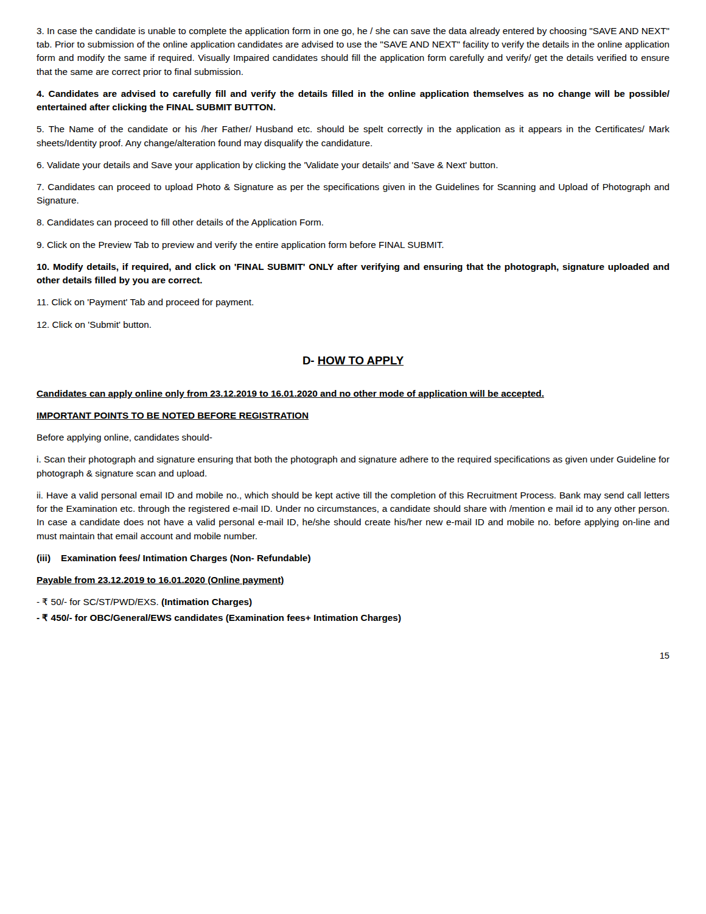3. In case the candidate is unable to complete the application form in one go, he / she can save the data already entered by choosing "SAVE AND NEXT" tab. Prior to submission of the online application candidates are advised to use the "SAVE AND NEXT" facility to verify the details in the online application form and modify the same if required. Visually Impaired candidates should fill the application form carefully and verify/ get the details verified to ensure that the same are correct prior to final submission.
4. Candidates are advised to carefully fill and verify the details filled in the online application themselves as no change will be possible/ entertained after clicking the FINAL SUBMIT BUTTON.
5. The Name of the candidate or his /her Father/ Husband etc. should be spelt correctly in the application as it appears in the Certificates/ Mark sheets/Identity proof. Any change/alteration found may disqualify the candidature.
6. Validate your details and Save your application by clicking the 'Validate your details' and 'Save & Next' button.
7. Candidates can proceed to upload Photo & Signature as per the specifications given in the Guidelines for Scanning and Upload of Photograph and Signature.
8. Candidates can proceed to fill other details of the Application Form.
9. Click on the Preview Tab to preview and verify the entire application form before FINAL SUBMIT.
10. Modify details, if required, and click on 'FINAL SUBMIT' ONLY after verifying and ensuring that the photograph, signature uploaded and other details filled by you are correct.
11. Click on 'Payment' Tab and proceed for payment.
12. Click on 'Submit' button.
D- HOW TO APPLY
Candidates can apply online only from 23.12.2019 to 16.01.2020 and no other mode of application will be accepted.
IMPORTANT POINTS TO BE NOTED BEFORE REGISTRATION
Before applying online, candidates should-
i. Scan their photograph and signature ensuring that both the photograph and signature adhere to the required specifications as given under Guideline for photograph & signature scan and upload.
ii. Have a valid personal email ID and mobile no., which should be kept active till the completion of this Recruitment Process. Bank may send call letters for the Examination etc. through the registered e-mail ID. Under no circumstances, a candidate should share with /mention e mail id to any other person. In case a candidate does not have a valid personal e-mail ID, he/she should create his/her new e-mail ID and mobile no. before applying on-line and must maintain that email account and mobile number.
(iii) Examination fees/ Intimation Charges (Non- Refundable)
Payable from 23.12.2019 to 16.01.2020 (Online payment)
- ₹ 50/- for SC/ST/PWD/EXS. (Intimation Charges)
- ₹ 450/- for OBC/General/EWS candidates (Examination fees+ Intimation Charges)
15